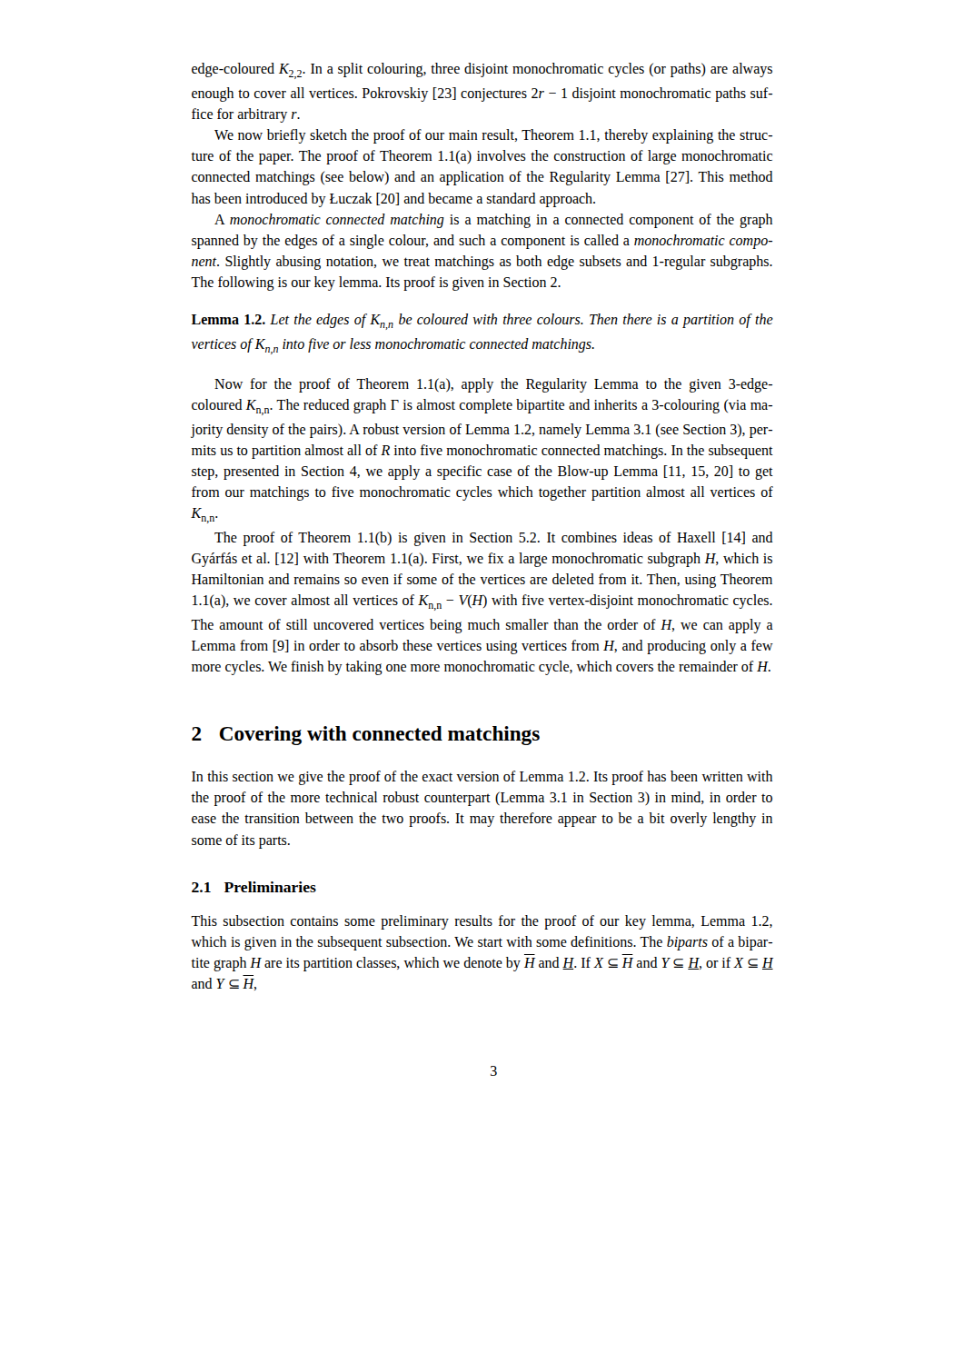edge-coloured K2,2. In a split colouring, three disjoint monochromatic cycles (or paths) are always enough to cover all vertices. Pokrovskiy [23] conjectures 2r − 1 disjoint monochromatic paths suffice for arbitrary r.
We now briefly sketch the proof of our main result, Theorem 1.1, thereby explaining the structure of the paper. The proof of Theorem 1.1(a) involves the construction of large monochromatic connected matchings (see below) and an application of the Regularity Lemma [27]. This method has been introduced by Łuczak [20] and became a standard approach.
A monochromatic connected matching is a matching in a connected component of the graph spanned by the edges of a single colour, and such a component is called a monochromatic component. Slightly abusing notation, we treat matchings as both edge subsets and 1-regular subgraphs. The following is our key lemma. Its proof is given in Section 2.
Lemma 1.2. Let the edges of Kn,n be coloured with three colours. Then there is a partition of the vertices of Kn,n into five or less monochromatic connected matchings.
Now for the proof of Theorem 1.1(a), apply the Regularity Lemma to the given 3-edge-coloured Kn,n. The reduced graph Γ is almost complete bipartite and inherits a 3-colouring (via majority density of the pairs). A robust version of Lemma 1.2, namely Lemma 3.1 (see Section 3), permits us to partition almost all of R into five monochromatic connected matchings. In the subsequent step, presented in Section 4, we apply a specific case of the Blow-up Lemma [11, 15, 20] to get from our matchings to five monochromatic cycles which together partition almost all vertices of Kn,n.
The proof of Theorem 1.1(b) is given in Section 5.2. It combines ideas of Haxell [14] and Gyárfás et al. [12] with Theorem 1.1(a). First, we fix a large monochromatic subgraph H, which is Hamiltonian and remains so even if some of the vertices are deleted from it. Then, using Theorem 1.1(a), we cover almost all vertices of Kn,n − V(H) with five vertex-disjoint monochromatic cycles. The amount of still uncovered vertices being much smaller than the order of H, we can apply a Lemma from [9] in order to absorb these vertices using vertices from H, and producing only a few more cycles. We finish by taking one more monochromatic cycle, which covers the remainder of H.
2 Covering with connected matchings
In this section we give the proof of the exact version of Lemma 1.2. Its proof has been written with the proof of the more technical robust counterpart (Lemma 3.1 in Section 3) in mind, in order to ease the transition between the two proofs. It may therefore appear to be a bit overly lengthy in some of its parts.
2.1 Preliminaries
This subsection contains some preliminary results for the proof of our key lemma, Lemma 1.2, which is given in the subsequent subsection. We start with some definitions. The biparts of a bipartite graph H are its partition classes, which we denote by H and H. If X ⊆ H and Y ⊆ H, or if X ⊆ H and Y ⊆ H,
3